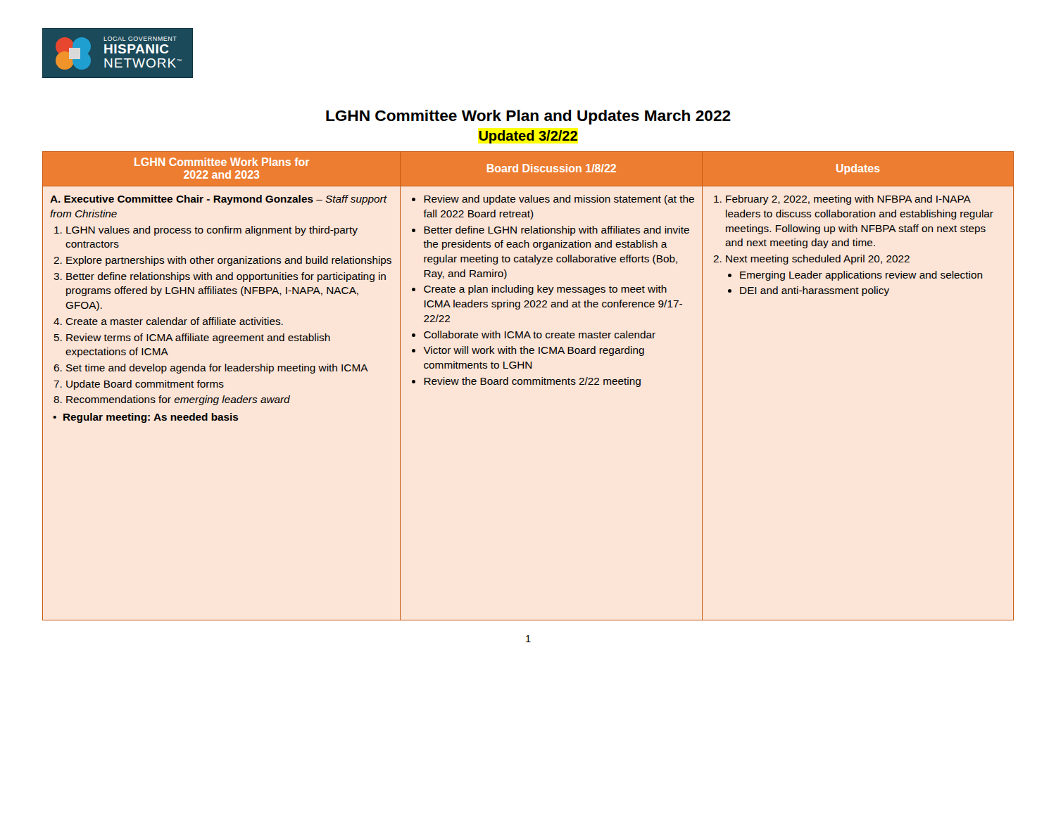LOCAL GOVERNMENT
HISPANIC
NETWORK™
LGHN Committee Work Plan and Updates March 2022
Updated 3/2/22
| LGHN Committee Work Plans for 2022 and 2023 | Board Discussion 1/8/22 | Updates |
| --- | --- | --- |
| A. Executive Committee Chair - Raymond Gonzales – Staff support from Christine LGHN values and process to confirm alignment by third-party contractors Explore partnerships with other organizations and build relationships Better define relationships with and opportunities for participating in programs offered by LGHN affiliates (NFBPA, I-NAPA, NACA, GFOA). Create a master calendar of affiliate activities. Review terms of ICMA affiliate agreement and establish expectations of ICMA Set time and develop agenda for leadership meeting with ICMA Update Board commitment forms Recommendations for emerging leaders award Regular meeting: As needed basis | Review and update values and mission statement (at the fall 2022 Board retreat) Better define LGHN relationship with affiliates and invite the presidents of each organization and establish a regular meeting to catalyze collaborative efforts (Bob, Ray, and Ramiro) Create a plan including key messages to meet with ICMA leaders spring 2022 and at the conference 9/17-22/22 Collaborate with ICMA to create master calendar Victor will work with the ICMA Board regarding commitments to LGHN Review the Board commitments 2/22 meeting | February 2, 2022, meeting with NFBPA and I-NAPA leaders to discuss collaboration and establishing regular meetings. Following up with NFBPA staff on next steps and next meeting day and time. Next meeting scheduled April 20, 2022 Emerging Leader applications review and selection DEI and anti-harassment policy |
1